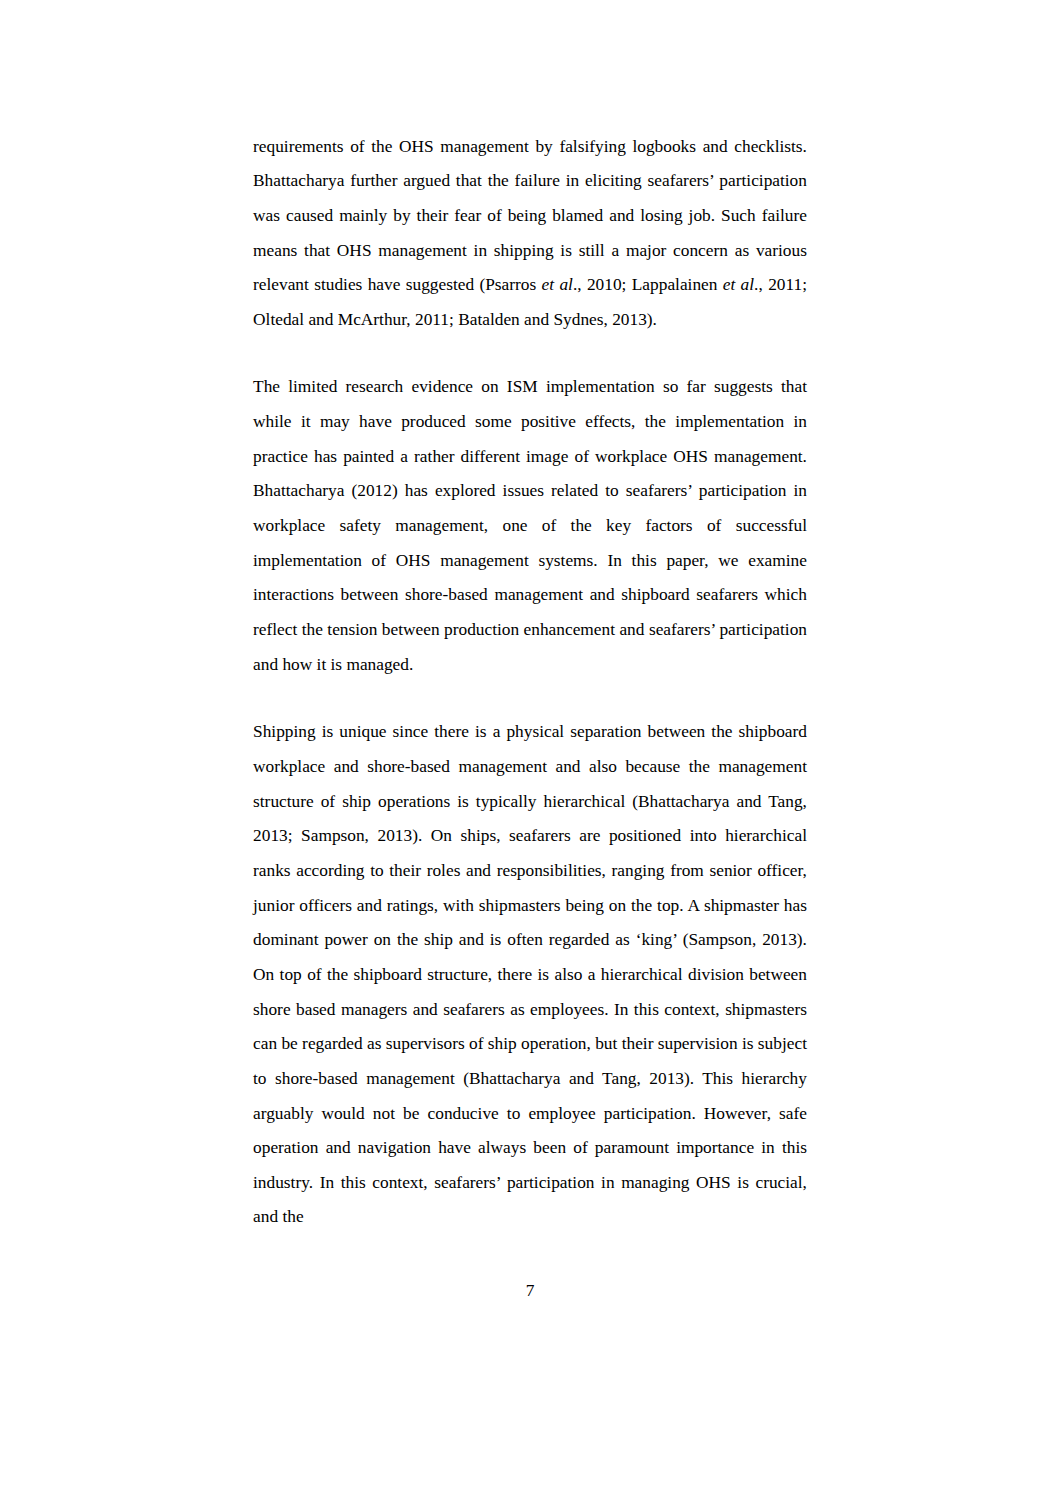requirements of the OHS management by falsifying logbooks and checklists. Bhattacharya further argued that the failure in eliciting seafarers’ participation was caused mainly by their fear of being blamed and losing job. Such failure means that OHS management in shipping is still a major concern as various relevant studies have suggested (Psarros et al., 2010; Lappalainen et al., 2011; Oltedal and McArthur, 2011; Batalden and Sydnes, 2013).
The limited research evidence on ISM implementation so far suggests that while it may have produced some positive effects, the implementation in practice has painted a rather different image of workplace OHS management. Bhattacharya (2012) has explored issues related to seafarers’ participation in workplace safety management, one of the key factors of successful implementation of OHS management systems. In this paper, we examine interactions between shore-based management and shipboard seafarers which reflect the tension between production enhancement and seafarers’ participation and how it is managed.
Shipping is unique since there is a physical separation between the shipboard workplace and shore-based management and also because the management structure of ship operations is typically hierarchical (Bhattacharya and Tang, 2013; Sampson, 2013). On ships, seafarers are positioned into hierarchical ranks according to their roles and responsibilities, ranging from senior officer, junior officers and ratings, with shipmasters being on the top. A shipmaster has dominant power on the ship and is often regarded as ‘king’ (Sampson, 2013). On top of the shipboard structure, there is also a hierarchical division between shore based managers and seafarers as employees. In this context, shipmasters can be regarded as supervisors of ship operation, but their supervision is subject to shore-based management (Bhattacharya and Tang, 2013). This hierarchy arguably would not be conducive to employee participation. However, safe operation and navigation have always been of paramount importance in this industry. In this context, seafarers’ participation in managing OHS is crucial, and the
7